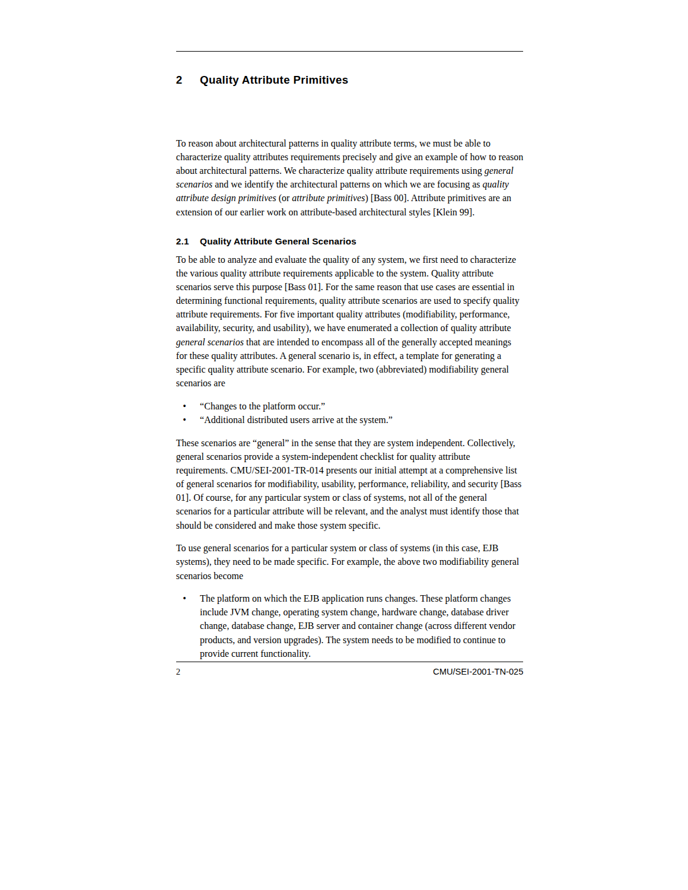2 Quality Attribute Primitives
To reason about architectural patterns in quality attribute terms, we must be able to characterize quality attributes requirements precisely and give an example of how to reason about architectural patterns. We characterize quality attribute requirements using general scenarios and we identify the architectural patterns on which we are focusing as quality attribute design primitives (or attribute primitives) [Bass 00]. Attribute primitives are an extension of our earlier work on attribute-based architectural styles [Klein 99].
2.1 Quality Attribute General Scenarios
To be able to analyze and evaluate the quality of any system, we first need to characterize the various quality attribute requirements applicable to the system. Quality attribute scenarios serve this purpose [Bass 01]. For the same reason that use cases are essential in determining functional requirements, quality attribute scenarios are used to specify quality attribute requirements. For five important quality attributes (modifiability, performance, availability, security, and usability), we have enumerated a collection of quality attribute general scenarios that are intended to encompass all of the generally accepted meanings for these quality attributes. A general scenario is, in effect, a template for generating a specific quality attribute scenario. For example, two (abbreviated) modifiability general scenarios are
“Changes to the platform occur.”
“Additional distributed users arrive at the system.”
These scenarios are “general” in the sense that they are system independent. Collectively, general scenarios provide a system-independent checklist for quality attribute requirements. CMU/SEI-2001-TR-014 presents our initial attempt at a comprehensive list of general scenarios for modifiability, usability, performance, reliability, and security [Bass 01]. Of course, for any particular system or class of systems, not all of the general scenarios for a particular attribute will be relevant, and the analyst must identify those that should be considered and make those system specific.
To use general scenarios for a particular system or class of systems (in this case, EJB systems), they need to be made specific. For example, the above two modifiability general scenarios become
The platform on which the EJB application runs changes. These platform changes include JVM change, operating system change, hardware change, database driver change, database change, EJB server and container change (across different vendor products, and version upgrades). The system needs to be modified to continue to provide current functionality.
2 CMU/SEI-2001-TN-025